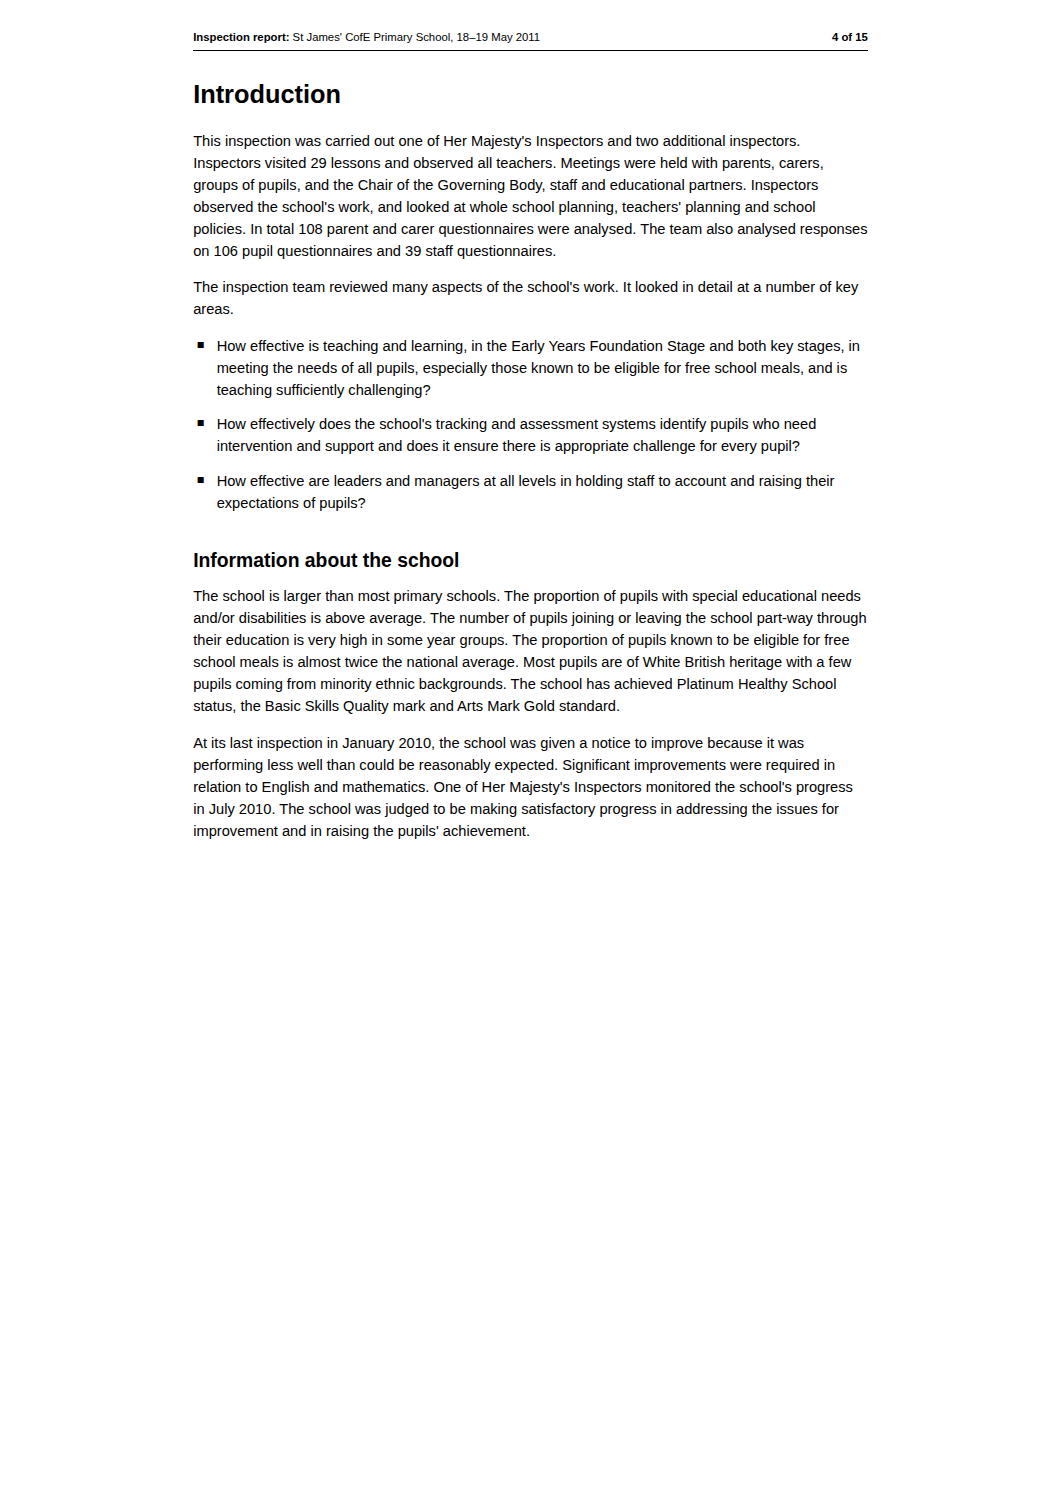Inspection report: St James' CofE Primary School, 18–19 May 2011
4 of 15
Introduction
This inspection was carried out one of Her Majesty's Inspectors and two additional inspectors. Inspectors visited 29 lessons and observed all teachers. Meetings were held with parents, carers, groups of pupils, and the Chair of the Governing Body, staff and educational partners. Inspectors observed the school's work, and looked at whole school planning, teachers' planning and school policies. In total 108 parent and carer questionnaires were analysed. The team also analysed responses on 106 pupil questionnaires and 39 staff questionnaires.
The inspection team reviewed many aspects of the school's work. It looked in detail at a number of key areas.
How effective is teaching and learning, in the Early Years Foundation Stage and both key stages, in meeting the needs of all pupils, especially those known to be eligible for free school meals, and is teaching sufficiently challenging?
How effectively does the school's tracking and assessment systems identify pupils who need intervention and support and does it ensure there is appropriate challenge for every pupil?
How effective are leaders and managers at all levels in holding staff to account and raising their expectations of pupils?
Information about the school
The school is larger than most primary schools. The proportion of pupils with special educational needs and/or disabilities is above average. The number of pupils joining or leaving the school part-way through their education is very high in some year groups. The proportion of pupils known to be eligible for free school meals is almost twice the national average. Most pupils are of White British heritage with a few pupils coming from minority ethnic backgrounds. The school has achieved Platinum Healthy School status, the Basic Skills Quality mark and Arts Mark Gold standard.
At its last inspection in January 2010, the school was given a notice to improve because it was performing less well than could be reasonably expected. Significant improvements were required in relation to English and mathematics. One of Her Majesty's Inspectors monitored the school's progress in July 2010. The school was judged to be making satisfactory progress in addressing the issues for improvement and in raising the pupils' achievement.